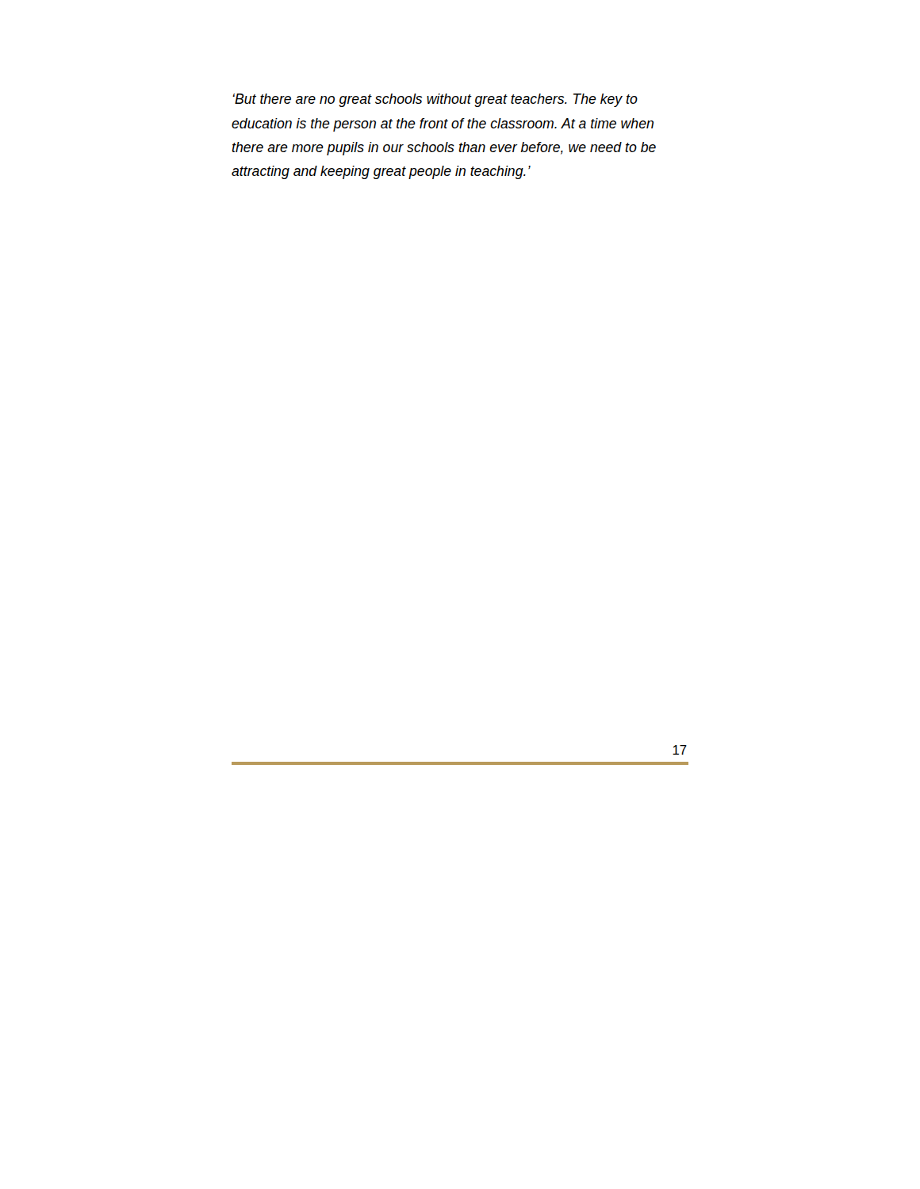‘But there are no great schools without great teachers. The key to education is the person at the front of the classroom. At a time when there are more pupils in our schools than ever before, we need to be attracting and keeping great people in teaching.’
17